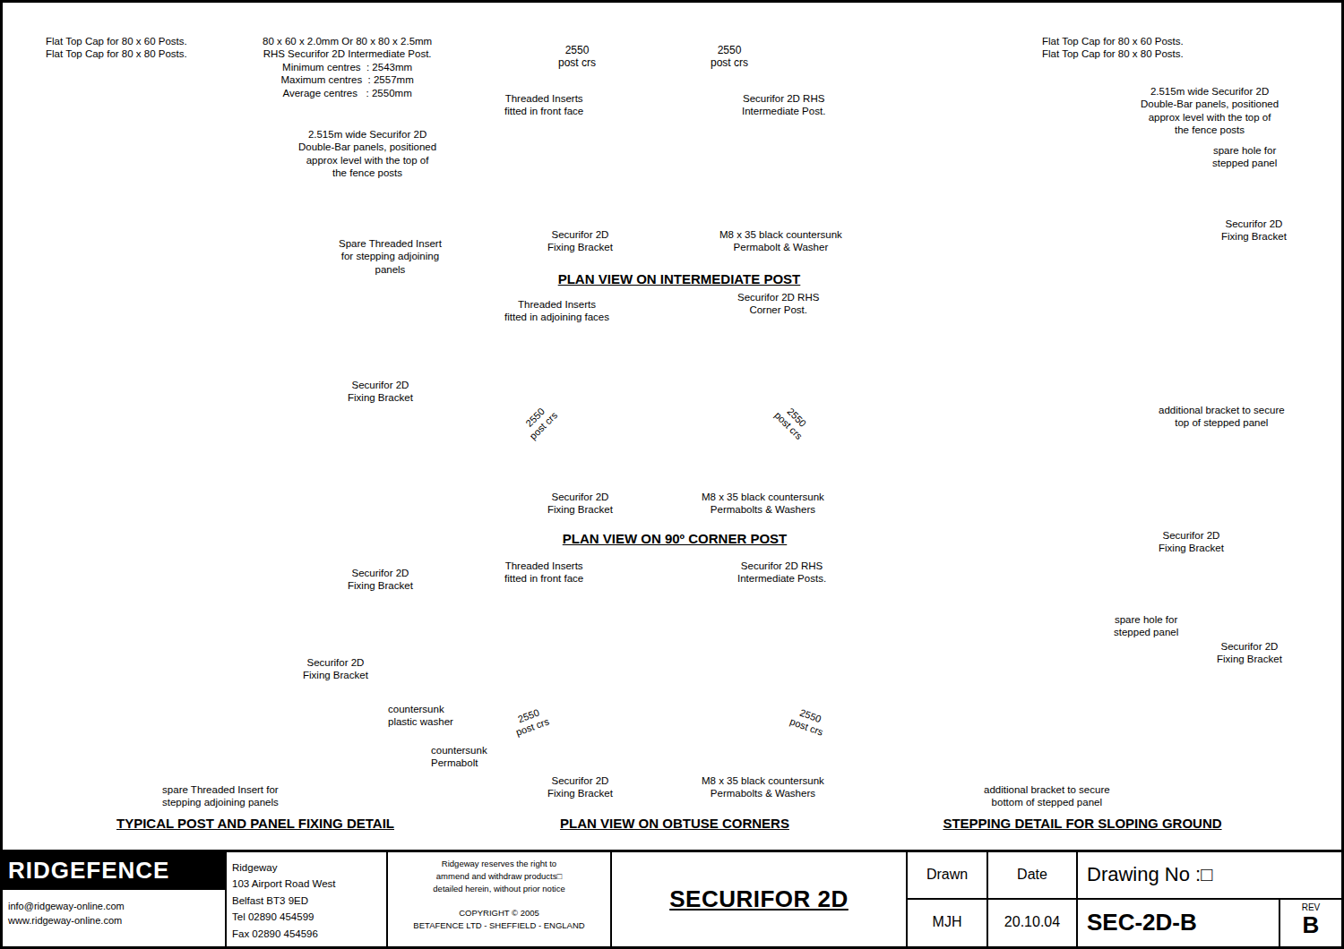Flat Top Cap for 80 x 60 Posts.
Flat Top Cap for 80 x 80 Posts.
80 x 60 x 2.0mm Or 80 x 80 x 2.5mm
RHS Securifor 2D Intermediate Post.
Minimum centres : 2543mm
Maximum centres : 2557mm
Average centres : 2550mm
2.515m wide Securifor 2D
Double-Bar panels, positioned
approx level with the top of
the fence posts
Spare Threaded Insert
for stepping adjoining
panels
Securifor 2D
Fixing Bracket
Securifor 2D
Fixing Bracket
Securifor 2D
Fixing Bracket
countersunk
plastic washer
countersunk
Permabolt
spare Threaded Insert for
stepping adjoining panels
TYPICAL POST AND PANEL FIXING DETAIL
2550
post crs
2550
post crs
Threaded Inserts
fitted in front face
Securifor 2D RHS
Intermediate Post.
Securifor 2D
Fixing Bracket
M8 x 35 black countersunk
Permabolt & Washer
PLAN VIEW ON INTERMEDIATE POST
Threaded Inserts
fitted in adjoining faces
Securifor 2D RHS
Corner Post.
2550
post crs
2550
post crs
Securifor 2D
Fixing Bracket
M8 x 35 black countersunk
Permabolts & Washers
PLAN VIEW ON 90º CORNER POST
Threaded Inserts
fitted in front face
Securifor 2D RHS
Intermediate Posts.
2550
post crs
2550
post crs
Securifor 2D
Fixing Bracket
M8 x 35 black countersunk
Permabolts & Washers
PLAN VIEW ON OBTUSE CORNERS
Flat Top Cap for 80 x 60 Posts.
Flat Top Cap for 80 x 80 Posts.
2.515m wide Securifor 2D
Double-Bar panels, positioned
approx level with the top of
the fence posts
spare hole for
stepped panel
Securifor 2D
Fixing Bracket
additional bracket to secure
top of stepped panel
Securifor 2D
Fixing Bracket
spare hole for
stepped panel
Securifor 2D
Fixing Bracket
additional bracket to secure
bottom of stepped panel
STEPPING DETAIL FOR SLOPING GROUND
RIDGEFENCE
info@ridgeway-online.com
www.ridgeway-online.com
Ridgeway
103 Airport Road West
Belfast BT3 9ED
Tel 02890 454599
Fax 02890 454596
Ridgeway reserves the right to
ammend and withdraw products□
detailed herein, without prior notice
COPYRIGHT © 2005
BETAFENCE LTD - SHEFFIELD - ENGLAND
SECURIFOR 2D
Drawn
MJH
Date
20.10.04
Drawing No :□
SEC-2D-B
REV
B